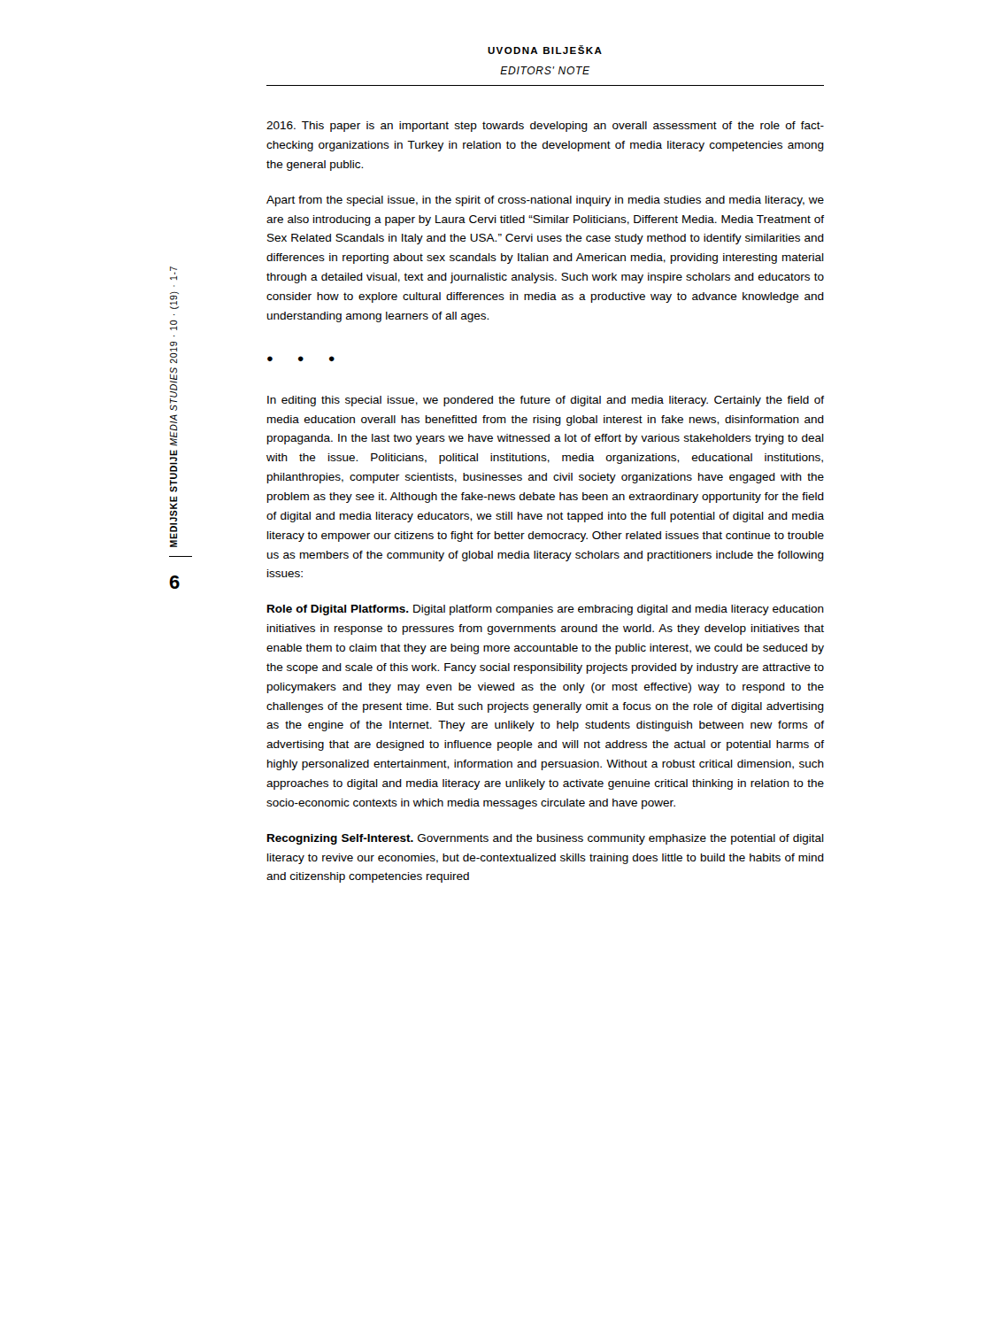Uvodna bilješka
EDITORS' NOTE
MEDIJSKE STUDIJE MEDIA STUDIES 2019 · 10 · (19) · 1-7
6
2016. This paper is an important step towards developing an overall assessment of the role of fact-checking organizations in Turkey in relation to the development of media literacy competencies among the general public.
Apart from the special issue, in the spirit of cross-national inquiry in media studies and media literacy, we are also introducing a paper by Laura Cervi titled “Similar Politicians, Different Media. Media Treatment of Sex Related Scandals in Italy and the USA.” Cervi uses the case study method to identify similarities and differences in reporting about sex scandals by Italian and American media, providing interesting material through a detailed visual, text and journalistic analysis. Such work may inspire scholars and educators to consider how to explore cultural differences in media as a productive way to advance knowledge and understanding among learners of all ages.
● ● ●
In editing this special issue, we pondered the future of digital and media literacy. Certainly the field of media education overall has benefitted from the rising global interest in fake news, disinformation and propaganda. In the last two years we have witnessed a lot of effort by various stakeholders trying to deal with the issue. Politicians, political institutions, media organizations, educational institutions, philanthropies, computer scientists, businesses and civil society organizations have engaged with the problem as they see it. Although the fake-news debate has been an extraordinary opportunity for the field of digital and media literacy educators, we still have not tapped into the full potential of digital and media literacy to empower our citizens to fight for better democracy. Other related issues that continue to trouble us as members of the community of global media literacy scholars and practitioners include the following issues:
Role of Digital Platforms. Digital platform companies are embracing digital and media literacy education initiatives in response to pressures from governments around the world. As they develop initiatives that enable them to claim that they are being more accountable to the public interest, we could be seduced by the scope and scale of this work. Fancy social responsibility projects provided by industry are attractive to policymakers and they may even be viewed as the only (or most effective) way to respond to the challenges of the present time. But such projects generally omit a focus on the role of digital advertising as the engine of the Internet. They are unlikely to help students distinguish between new forms of advertising that are designed to influence people and will not address the actual or potential harms of highly personalized entertainment, information and persuasion. Without a robust critical dimension, such approaches to digital and media literacy are unlikely to activate genuine critical thinking in relation to the socio-economic contexts in which media messages circulate and have power.
Recognizing Self-Interest. Governments and the business community emphasize the potential of digital literacy to revive our economies, but de-contextualized skills training does little to build the habits of mind and citizenship competencies required